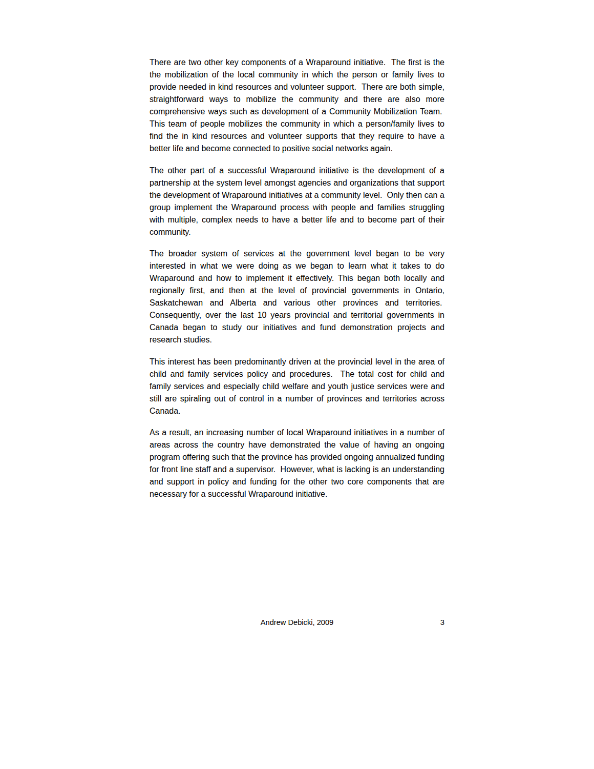There are two other key components of a Wraparound initiative. The first is the the mobilization of the local community in which the person or family lives to provide needed in kind resources and volunteer support. There are both simple, straightforward ways to mobilize the community and there are also more comprehensive ways such as development of a Community Mobilization Team. This team of people mobilizes the community in which a person/family lives to find the in kind resources and volunteer supports that they require to have a better life and become connected to positive social networks again.
The other part of a successful Wraparound initiative is the development of a partnership at the system level amongst agencies and organizations that support the development of Wraparound initiatives at a community level. Only then can a group implement the Wraparound process with people and families struggling with multiple, complex needs to have a better life and to become part of their community.
The broader system of services at the government level began to be very interested in what we were doing as we began to learn what it takes to do Wraparound and how to implement it effectively. This began both locally and regionally first, and then at the level of provincial governments in Ontario, Saskatchewan and Alberta and various other provinces and territories. Consequently, over the last 10 years provincial and territorial governments in Canada began to study our initiatives and fund demonstration projects and research studies.
This interest has been predominantly driven at the provincial level in the area of child and family services policy and procedures. The total cost for child and family services and especially child welfare and youth justice services were and still are spiraling out of control in a number of provinces and territories across Canada.
As a result, an increasing number of local Wraparound initiatives in a number of areas across the country have demonstrated the value of having an ongoing program offering such that the province has provided ongoing annualized funding for front line staff and a supervisor. However, what is lacking is an understanding and support in policy and funding for the other two core components that are necessary for a successful Wraparound initiative.
Andrew Debicki, 2009 3